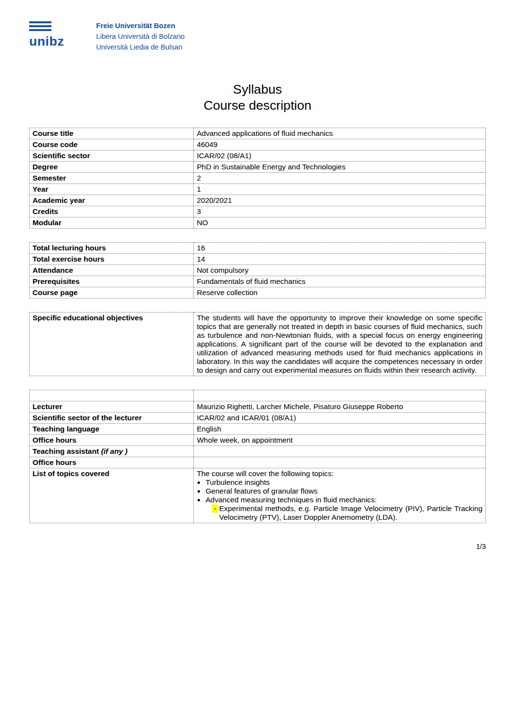unibz
Freie Universität Bozen
Libera Università di Bolzano
Università Liedia de Bulsan
Syllabus Course description
| Course title | Advanced applications of fluid mechanics |
| Course code | 46049 |
| Scientific sector | ICAR/02 (08/A1) |
| Degree | PhD in Sustainable Energy and Technologies |
| Semester | 2 |
| Year | 1 |
| Academic year | 2020/2021 |
| Credits | 3 |
| Modular | NO |
| Total lecturing hours | 16 |
| Total exercise hours | 14 |
| Attendance | Not compulsory |
| Prerequisites | Fundamentals of fluid mechanics |
| Course page | Reserve collection |
| Specific educational objectives | The students will have the opportunity to improve their knowledge on some specific topics that are generally not treated in depth in basic courses of fluid mechanics, such as turbulence and non-Newtonian fluids, with a special focus on energy engineering applications. A significant part of the course will be devoted to the explanation and utilization of advanced measuring methods used for fluid mechanics applications in laboratory. In this way the candidates will acquire the competences necessary in order to design and carry out experimental measures on fluids within their research activity. |
| Lecturer | Maurizio Righetti, Larcher Michele, Pisaturo Giuseppe Roberto |
| Scientific sector of the lecturer | ICAR/02 and ICAR/01 (08/A1) |
| Teaching language | English |
| Office hours | Whole week, on appointment |
| Teaching assistant (if any ) | |
| Office hours | |
| List of topics covered | The course will cover the following topics: Turbulence insights General features of granular flows Advanced measuring techniques in fluid mechanics: Experimental methods, e.g. Particle Image Velocimetry (PIV), Particle Tracking Velocimetry (PTV), Laser Doppler Anemometry (LDA). |
1/3